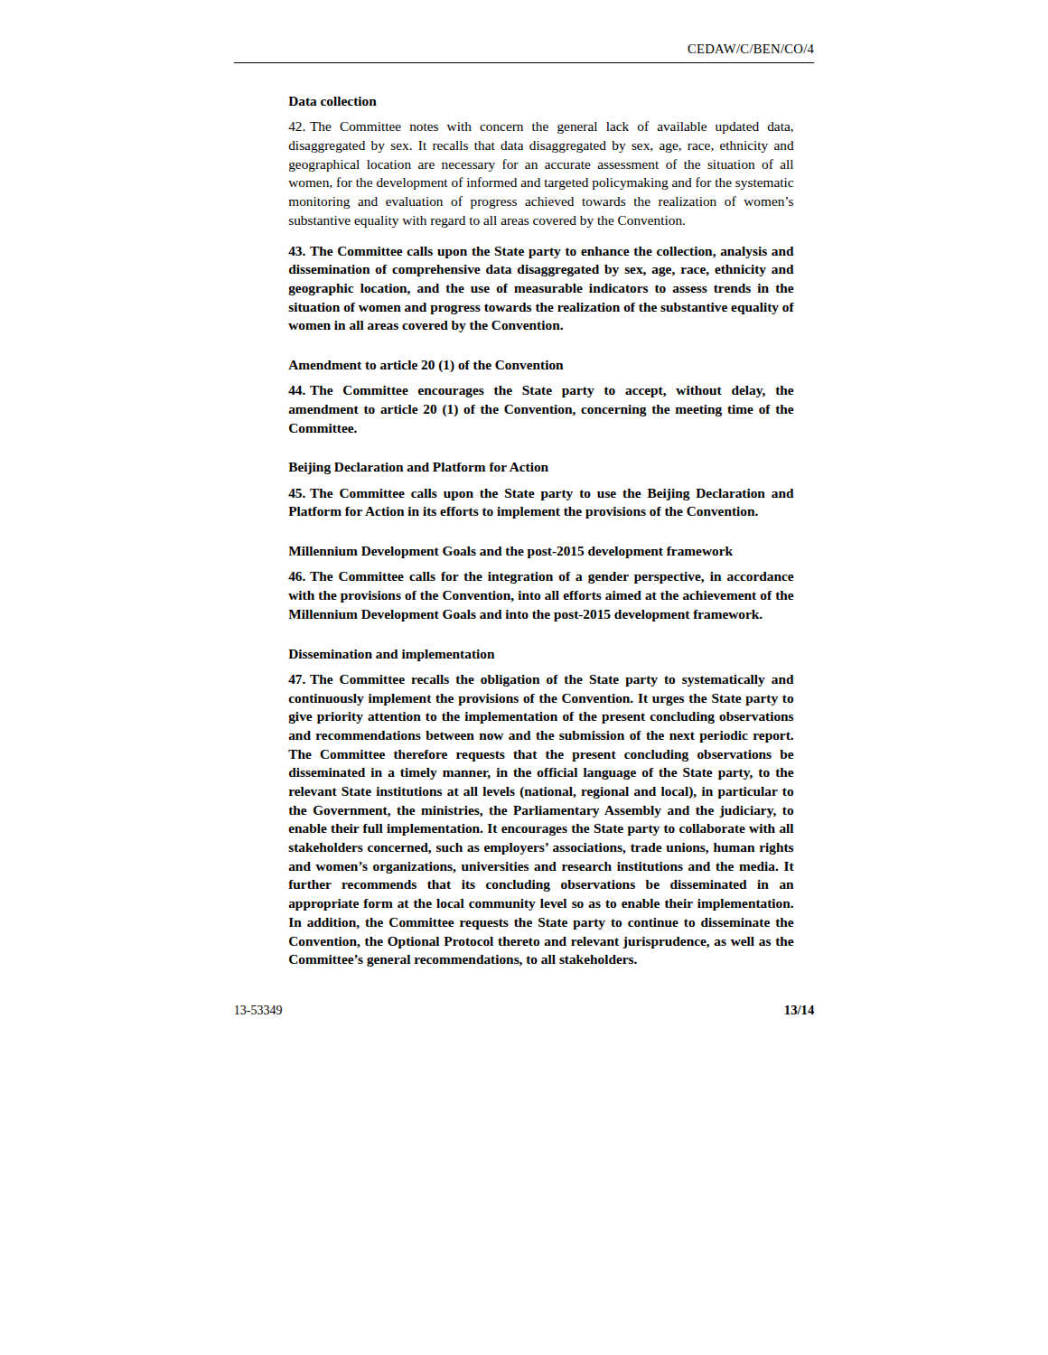CEDAW/C/BEN/CO/4
Data collection
42. The Committee notes with concern the general lack of available updated data, disaggregated by sex. It recalls that data disaggregated by sex, age, race, ethnicity and geographical location are necessary for an accurate assessment of the situation of all women, for the development of informed and targeted policymaking and for the systematic monitoring and evaluation of progress achieved towards the realization of women’s substantive equality with regard to all areas covered by the Convention.
43. The Committee calls upon the State party to enhance the collection, analysis and dissemination of comprehensive data disaggregated by sex, age, race, ethnicity and geographic location, and the use of measurable indicators to assess trends in the situation of women and progress towards the realization of the substantive equality of women in all areas covered by the Convention.
Amendment to article 20 (1) of the Convention
44. The Committee encourages the State party to accept, without delay, the amendment to article 20 (1) of the Convention, concerning the meeting time of the Committee.
Beijing Declaration and Platform for Action
45. The Committee calls upon the State party to use the Beijing Declaration and Platform for Action in its efforts to implement the provisions of the Convention.
Millennium Development Goals and the post-2015 development framework
46. The Committee calls for the integration of a gender perspective, in accordance with the provisions of the Convention, into all efforts aimed at the achievement of the Millennium Development Goals and into the post-2015 development framework.
Dissemination and implementation
47. The Committee recalls the obligation of the State party to systematically and continuously implement the provisions of the Convention. It urges the State party to give priority attention to the implementation of the present concluding observations and recommendations between now and the submission of the next periodic report. The Committee therefore requests that the present concluding observations be disseminated in a timely manner, in the official language of the State party, to the relevant State institutions at all levels (national, regional and local), in particular to the Government, the ministries, the Parliamentary Assembly and the judiciary, to enable their full implementation. It encourages the State party to collaborate with all stakeholders concerned, such as employers’ associations, trade unions, human rights and women’s organizations, universities and research institutions and the media. It further recommends that its concluding observations be disseminated in an appropriate form at the local community level so as to enable their implementation. In addition, the Committee requests the State party to continue to disseminate the Convention, the Optional Protocol thereto and relevant jurisprudence, as well as the Committee’s general recommendations, to all stakeholders.
13-53349 13/14